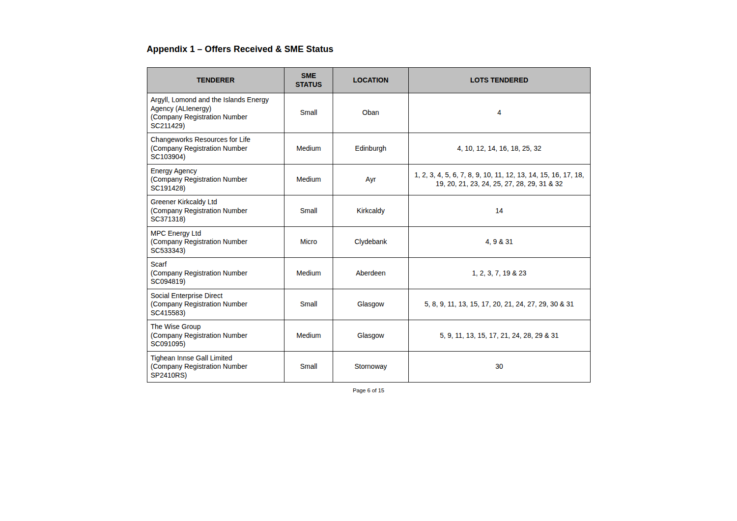Appendix 1 – Offers Received & SME Status
| TENDERER | SME STATUS | LOCATION | LOTS TENDERED |
| --- | --- | --- | --- |
| Argyll, Lomond and the Islands Energy Agency (ALIenergy) (Company Registration Number SC211429) | Small | Oban | 4 |
| Changeworks Resources for Life (Company Registration Number SC103904) | Medium | Edinburgh | 4, 10, 12, 14, 16, 18, 25, 32 |
| Energy Agency (Company Registration Number SC191428) | Medium | Ayr | 1, 2, 3, 4, 5, 6, 7, 8, 9, 10, 11, 12, 13, 14, 15, 16, 17, 18, 19, 20, 21, 23, 24, 25, 27, 28, 29, 31 & 32 |
| Greener Kirkcaldy Ltd (Company Registration Number SC371318) | Small | Kirkcaldy | 14 |
| MPC Energy Ltd (Company Registration Number SC533343) | Micro | Clydebank | 4, 9 & 31 |
| Scarf (Company Registration Number SC094819) | Medium | Aberdeen | 1, 2, 3, 7, 19 & 23 |
| Social Enterprise Direct (Company Registration Number SC415583) | Small | Glasgow | 5, 8, 9, 11, 13, 15, 17, 20, 21, 24, 27, 29, 30 & 31 |
| The Wise Group (Company Registration Number SC091095) | Medium | Glasgow | 5, 9, 11, 13, 15, 17, 21, 24, 28, 29 & 31 |
| Tighean Innse Gall Limited (Company Registration Number SP2410RS) | Small | Stornoway | 30 |
Page 6 of 15